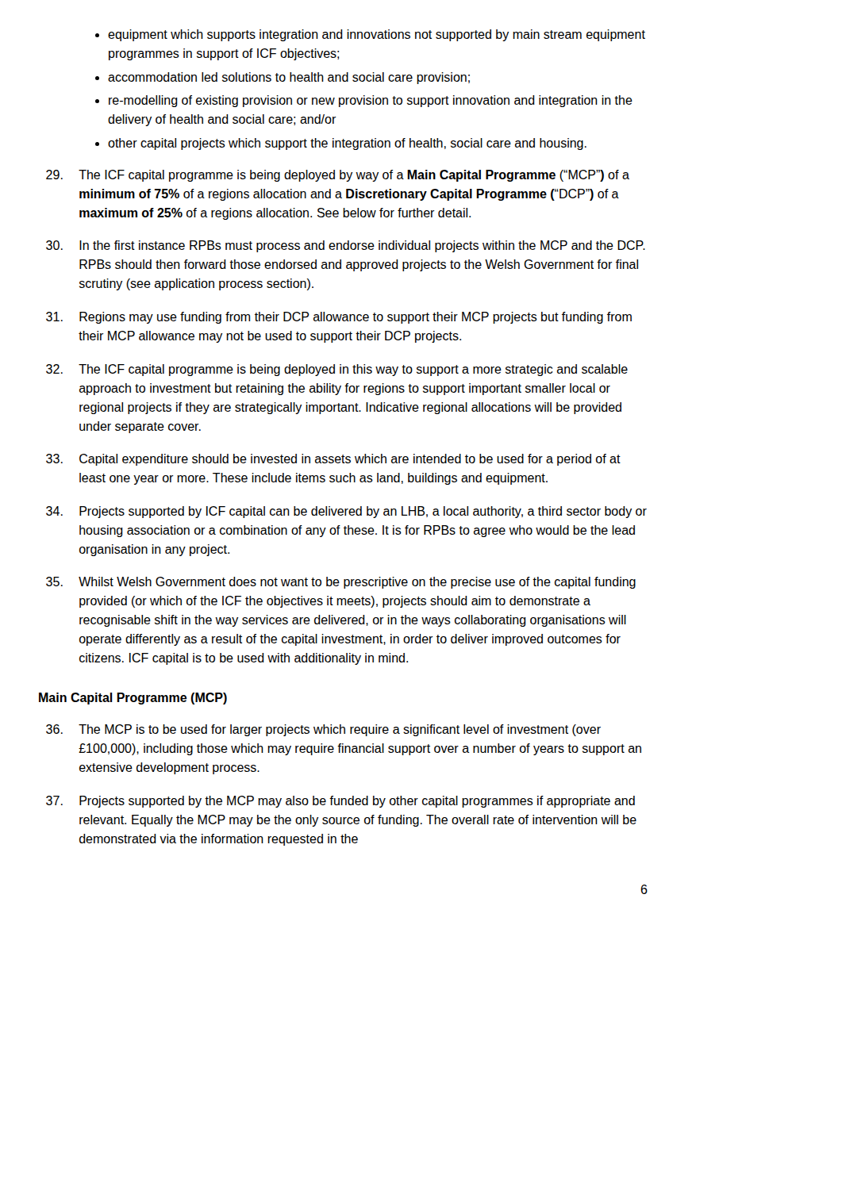equipment which supports integration and innovations not supported by main stream equipment programmes in support of ICF objectives;
accommodation led solutions to health and social care provision;
re-modelling of existing provision or new provision to support innovation and integration in the delivery of health and social care; and/or
other capital projects which support the integration of health, social care and housing.
The ICF capital programme is being deployed by way of a Main Capital Programme (“MCP”) of a minimum of 75% of a regions allocation and a Discretionary Capital Programme (“DCP”) of a maximum of 25% of a regions allocation. See below for further detail.
In the first instance RPBs must process and endorse individual projects within the MCP and the DCP. RPBs should then forward those endorsed and approved projects to the Welsh Government for final scrutiny (see application process section).
Regions may use funding from their DCP allowance to support their MCP projects but funding from their MCP allowance may not be used to support their DCP projects.
The ICF capital programme is being deployed in this way to support a more strategic and scalable approach to investment but retaining the ability for regions to support important smaller local or regional projects if they are strategically important. Indicative regional allocations will be provided under separate cover.
Capital expenditure should be invested in assets which are intended to be used for a period of at least one year or more. These include items such as land, buildings and equipment.
Projects supported by ICF capital can be delivered by an LHB, a local authority, a third sector body or housing association or a combination of any of these. It is for RPBs to agree who would be the lead organisation in any project.
Whilst Welsh Government does not want to be prescriptive on the precise use of the capital funding provided (or which of the ICF the objectives it meets), projects should aim to demonstrate a recognisable shift in the way services are delivered, or in the ways collaborating organisations will operate differently as a result of the capital investment, in order to deliver improved outcomes for citizens. ICF capital is to be used with additionality in mind.
Main Capital Programme (MCP)
The MCP is to be used for larger projects which require a significant level of investment (over £100,000), including those which may require financial support over a number of years to support an extensive development process.
Projects supported by the MCP may also be funded by other capital programmes if appropriate and relevant. Equally the MCP may be the only source of funding. The overall rate of intervention will be demonstrated via the information requested in the
6